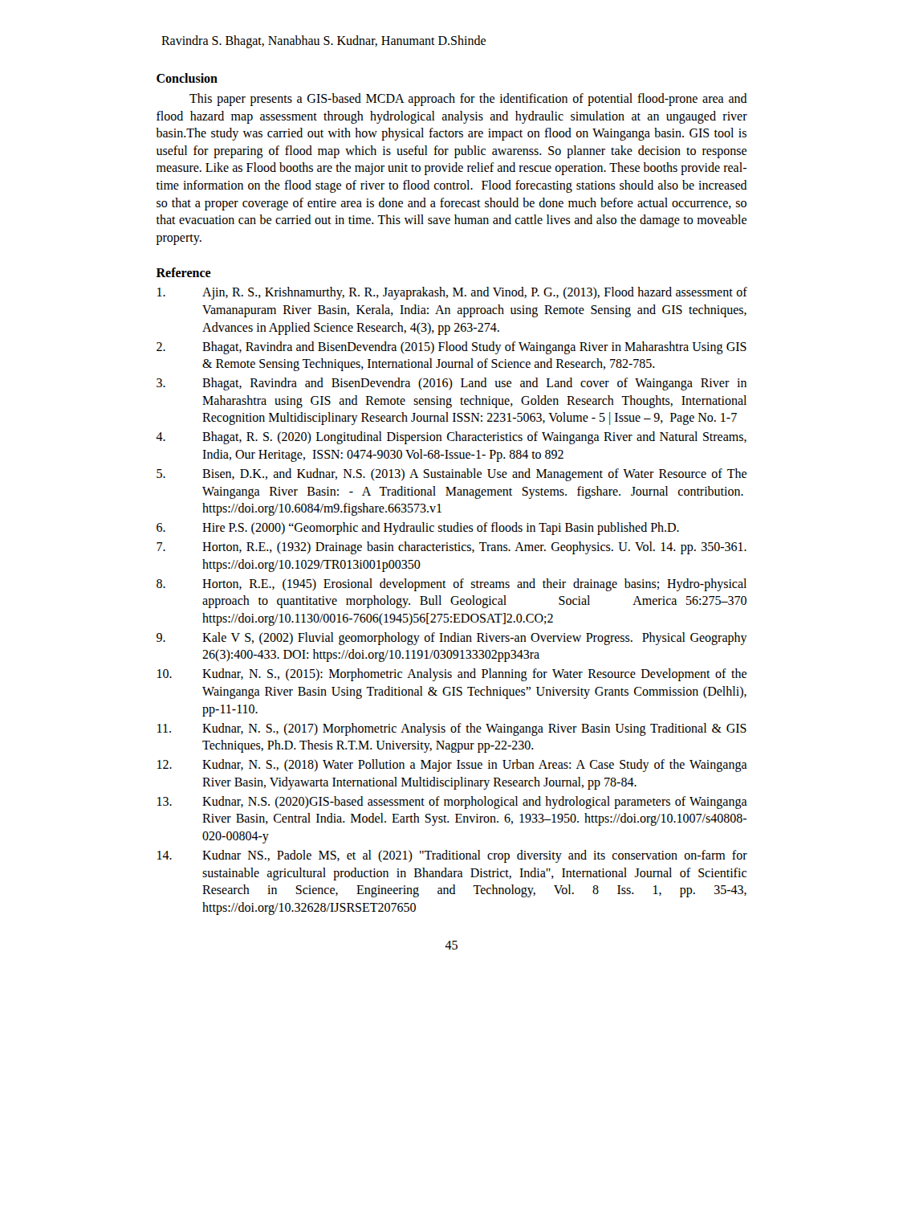Ravindra S. Bhagat, Nanabhau S. Kudnar, Hanumant D.Shinde
Conclusion
This paper presents a GIS-based MCDA approach for the identification of potential flood-prone area and flood hazard map assessment through hydrological analysis and hydraulic simulation at an ungauged river basin.The study was carried out with how physical factors are impact on flood on Wainganga basin. GIS tool is useful for preparing of flood map which is useful for public awarenss. So planner take decision to response measure. Like as Flood booths are the major unit to provide relief and rescue operation. These booths provide real-time information on the flood stage of river to flood control. Flood forecasting stations should also be increased so that a proper coverage of entire area is done and a forecast should be done much before actual occurrence, so that evacuation can be carried out in time. This will save human and cattle lives and also the damage to moveable property.
Reference
1. Ajin, R. S., Krishnamurthy, R. R., Jayaprakash, M. and Vinod, P. G., (2013), Flood hazard assessment of Vamanapuram River Basin, Kerala, India: An approach using Remote Sensing and GIS techniques, Advances in Applied Science Research, 4(3), pp 263-274.
2. Bhagat, Ravindra and BisenDevendra (2015) Flood Study of Wainganga River in Maharashtra Using GIS & Remote Sensing Techniques, International Journal of Science and Research, 782-785.
3. Bhagat, Ravindra and BisenDevendra (2016) Land use and Land cover of Wainganga River in Maharashtra using GIS and Remote sensing technique, Golden Research Thoughts, International Recognition Multidisciplinary Research Journal ISSN: 2231-5063, Volume - 5 | Issue – 9, Page No. 1-7
4. Bhagat, R. S. (2020) Longitudinal Dispersion Characteristics of Wainganga River and Natural Streams, India, Our Heritage, ISSN: 0474-9030 Vol-68-Issue-1- Pp. 884 to 892
5. Bisen, D.K., and Kudnar, N.S. (2013) A Sustainable Use and Management of Water Resource of The Wainganga River Basin: - A Traditional Management Systems. figshare. Journal contribution. https://doi.org/10.6084/m9.figshare.663573.v1
6. Hire P.S. (2000) “Geomorphic and Hydraulic studies of floods in Tapi Basin published Ph.D.
7. Horton, R.E., (1932) Drainage basin characteristics, Trans. Amer. Geophysics. U. Vol. 14. pp. 350-361. https://doi.org/10.1029/TR013i001p00350
8. Horton, R.E., (1945) Erosional development of streams and their drainage basins; Hydro-physical approach to quantitative morphology. Bull Geological Social America 56:275–370 https://doi.org/10.1130/0016-7606(1945)56[275:EDOSAT]2.0.CO;2
9. Kale V S, (2002) Fluvial geomorphology of Indian Rivers-an Overview Progress. Physical Geography 26(3):400-433. DOI: https://doi.org/10.1191/0309133302pp343ra
10. Kudnar, N. S., (2015): Morphometric Analysis and Planning for Water Resource Development of the Wainganga River Basin Using Traditional & GIS Techniques” University Grants Commission (Delhli), pp-11-110.
11. Kudnar, N. S., (2017) Morphometric Analysis of the Wainganga River Basin Using Traditional & GIS Techniques, Ph.D. Thesis R.T.M. University, Nagpur pp-22-230.
12. Kudnar, N. S., (2018) Water Pollution a Major Issue in Urban Areas: A Case Study of the Wainganga River Basin, Vidyawarta International Multidisciplinary Research Journal, pp 78-84.
13. Kudnar, N.S. (2020)GIS-based assessment of morphological and hydrological parameters of Wainganga River Basin, Central India. Model. Earth Syst. Environ. 6, 1933–1950. https://doi.org/10.1007/s40808-020-00804-y
14. Kudnar NS., Padole MS, et al (2021) "Traditional crop diversity and its conservation on-farm for sustainable agricultural production in Bhandara District, India", International Journal of Scientific Research in Science, Engineering and Technology, Vol. 8 Iss. 1, pp. 35-43, https://doi.org/10.32628/IJSRSET207650
45